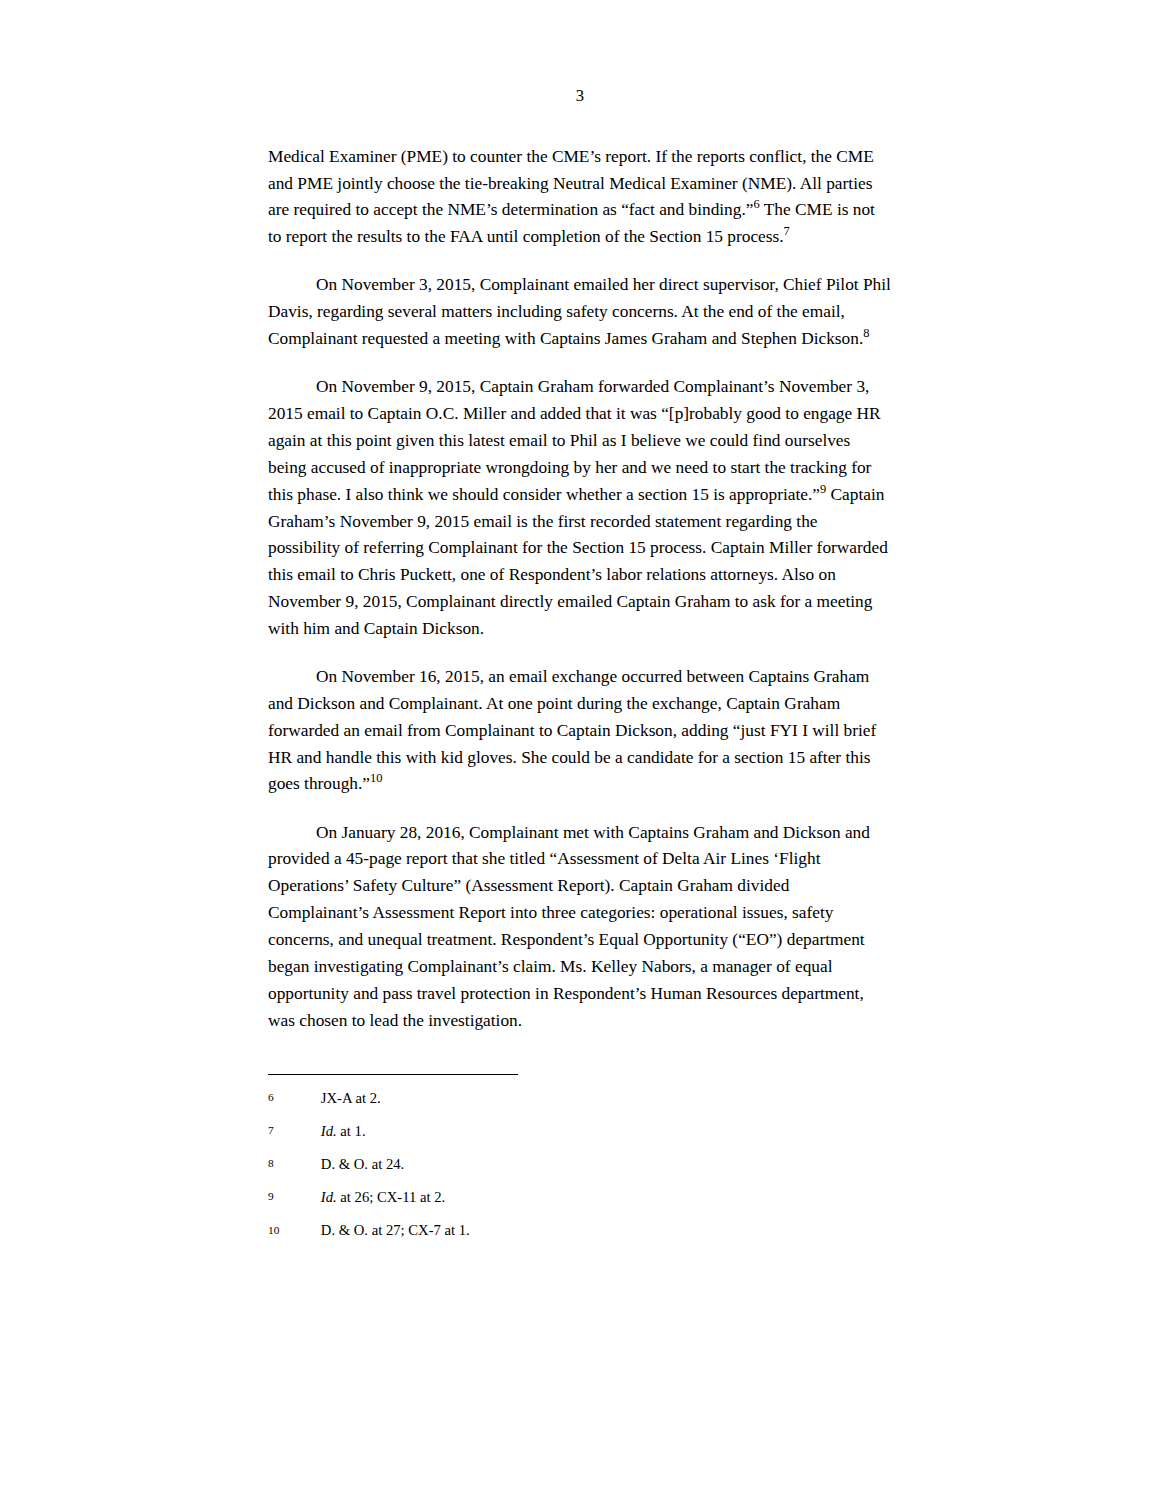3
Medical Examiner (PME) to counter the CME’s report. If the reports conflict, the CME and PME jointly choose the tie-breaking Neutral Medical Examiner (NME). All parties are required to accept the NME’s determination as “fact and binding.”6 The CME is not to report the results to the FAA until completion of the Section 15 process.7
On November 3, 2015, Complainant emailed her direct supervisor, Chief Pilot Phil Davis, regarding several matters including safety concerns. At the end of the email, Complainant requested a meeting with Captains James Graham and Stephen Dickson.8
On November 9, 2015, Captain Graham forwarded Complainant’s November 3, 2015 email to Captain O.C. Miller and added that it was “[p]robably good to engage HR again at this point given this latest email to Phil as I believe we could find ourselves being accused of inappropriate wrongdoing by her and we need to start the tracking for this phase. I also think we should consider whether a section 15 is appropriate.”9 Captain Graham’s November 9, 2015 email is the first recorded statement regarding the possibility of referring Complainant for the Section 15 process. Captain Miller forwarded this email to Chris Puckett, one of Respondent’s labor relations attorneys. Also on November 9, 2015, Complainant directly emailed Captain Graham to ask for a meeting with him and Captain Dickson.
On November 16, 2015, an email exchange occurred between Captains Graham and Dickson and Complainant. At one point during the exchange, Captain Graham forwarded an email from Complainant to Captain Dickson, adding “just FYI I will brief HR and handle this with kid gloves. She could be a candidate for a section 15 after this goes through.”10
On January 28, 2016, Complainant met with Captains Graham and Dickson and provided a 45-page report that she titled “Assessment of Delta Air Lines ‘Flight Operations’ Safety Culture” (Assessment Report). Captain Graham divided Complainant’s Assessment Report into three categories: operational issues, safety concerns, and unequal treatment. Respondent’s Equal Opportunity (“EO”) department began investigating Complainant’s claim. Ms. Kelley Nabors, a manager of equal opportunity and pass travel protection in Respondent’s Human Resources department, was chosen to lead the investigation.
6
JX-A at 2.
7
Id. at 1.
8
D. & O. at 24.
9
Id. at 26; CX-11 at 2.
10
D. & O. at 27; CX-7 at 1.